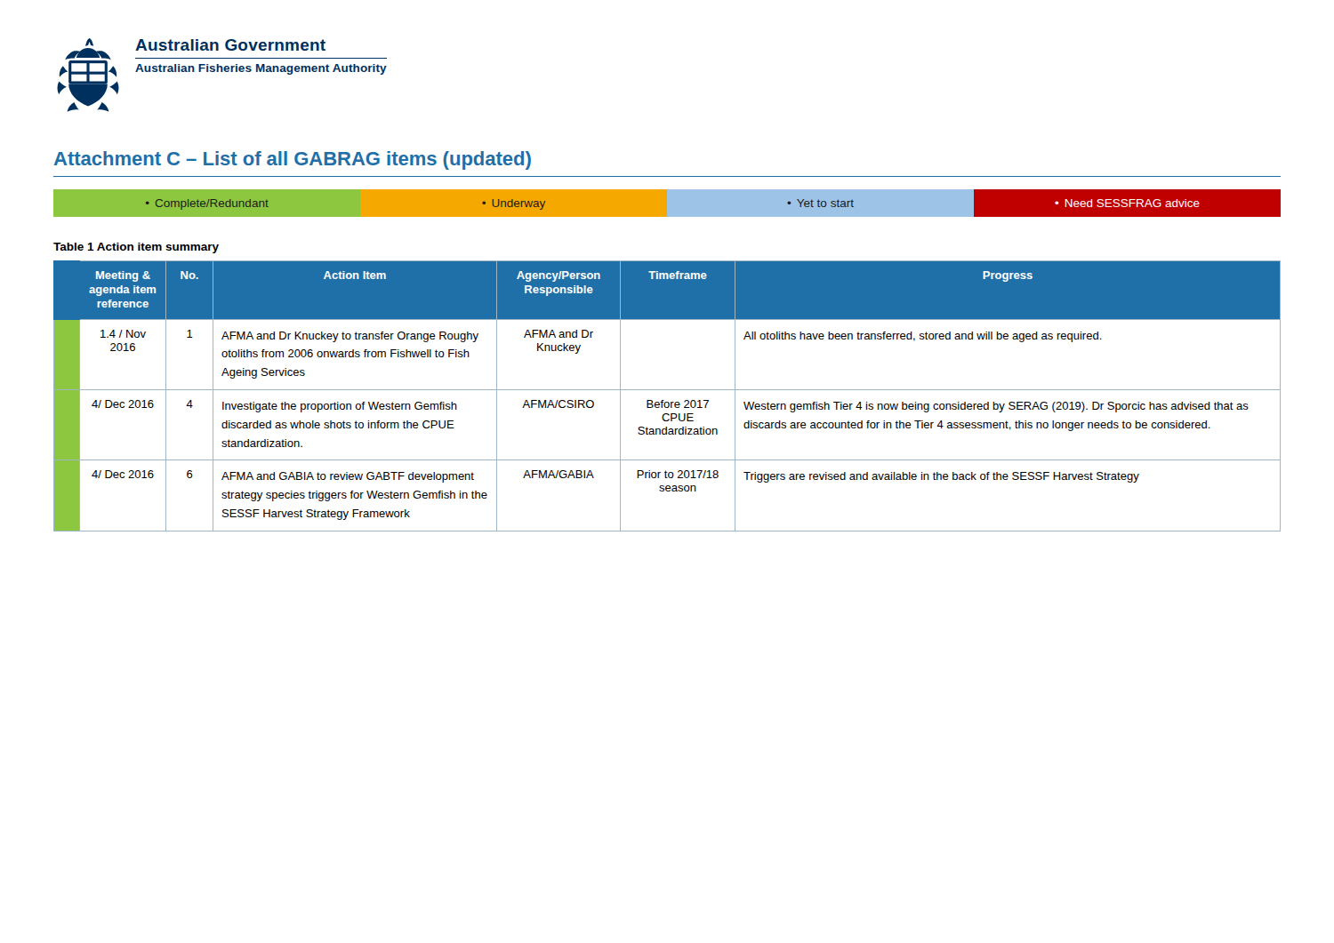Australian Government
Australian Fisheries Management Authority
Attachment C – List of all GABRAG items (updated)
| • Complete/Redundant | • Underway | • Yet to start | • Need SESSFRAG advice |
Table 1 Action item summary
| | Meeting & agenda item reference | No. | Action Item | Agency/Person Responsible | Timeframe | Progress |
| --- | --- | --- | --- | --- | --- | --- |
| | 1.4 / Nov 2016 | 1 | AFMA and Dr Knuckey to transfer Orange Roughy otoliths from 2006 onwards from Fishwell to Fish Ageing Services | AFMA and Dr Knuckey | | All otoliths have been transferred, stored and will be aged as required. |
| | 4/ Dec 2016 | 4 | Investigate the proportion of Western Gemfish discarded as whole shots to inform the CPUE standardization. | AFMA/CSIRO | Before 2017 CPUE Standardization | Western gemfish Tier 4 is now being considered by SERAG (2019). Dr Sporcic has advised that as discards are accounted for in the Tier 4 assessment, this no longer needs to be considered. |
| | 4/ Dec 2016 | 6 | AFMA and GABIA to review GABTF development strategy species triggers for Western Gemfish in the SESSF Harvest Strategy Framework | AFMA/GABIA | Prior to 2017/18 season | Triggers are revised and available in the back of the SESSF Harvest Strategy |